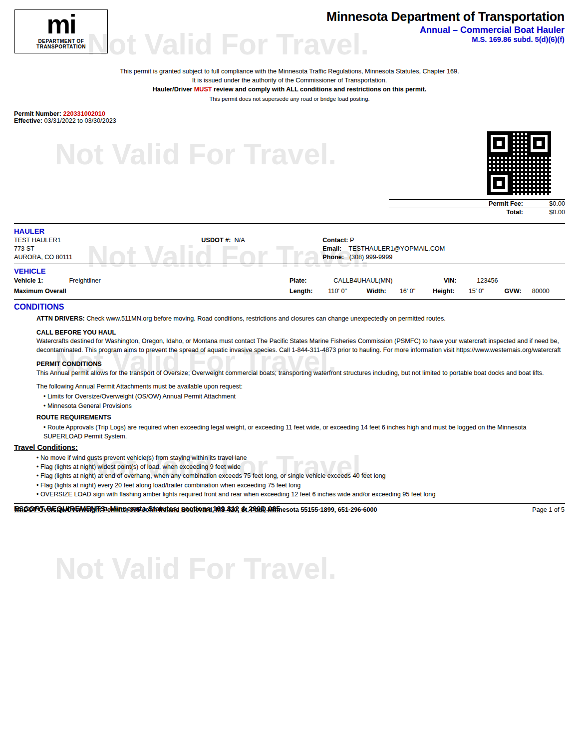Not Valid For Travel.
Not Valid For Travel.
Not Valid For Travel.
Not Valid For Travel.
Not Valid For Travel.
Not Valid For Travel.
| m i DEPARTMENT OF TRANSPORTATION | Minnesota Department of Transportation Annual – Commercial Boat Hauler M.S. 169.86 subd. 5(d)(6)(f) |
This permit is granted subject to full compliance with the Minnesota Traffic Regulations, Minnesota Statutes, Chapter 169.
It is issued under the authority of the Commissioner of Transportation.
Hauler/Driver MUST review and comply with ALL conditions and restrictions on this permit.
This permit does not supersede any road or bridge load posting.
Permit Number: 220331002010
Effective: 03/31/2022 to 03/30/2023
| | Permit Fee: | $0.00 |
| | Total: | $0.00 |
HAULER
| TEST HAULER1 773 ST AURORA, CO 80111 | USDOT #: N/A | Contact: P Email: TESTHAULER1@YOPMAIL.COM Phone: (308) 999-9999 |
VEHICLE
| Vehicle 1: | Freightliner | Plate: | CALLB4UHAUL(MN) | VIN: | 123456 |
| Maximum Overall | / Length: / 110' 0" / Width: / 16' 0" / Height: / 15' 0" / GVW: / 80000 / |
CONDITIONS
ATTN DRIVERS: Check www.511MN.org before moving. Road conditions, restrictions and closures can change unexpectedly on permitted routes.
CALL BEFORE YOU HAUL
Watercrafts destined for Washington, Oregon, Idaho, or Montana must contact The Pacific States Marine Fisheries Commission (PSMFC) to have your watercraft inspected and if need be, decontaminated. This program aims to prevent the spread of aquatic invasive species. Call 1-844-311-4873 prior to hauling. For more information visit https://www.westernais.org/watercraft
PERMIT CONDITIONS
This Annual permit allows for the transport of Oversize; Overweight commercial boats; transporting waterfront structures including, but not limited to portable boat docks and boat lifts.
The following Annual Permit Attachments must be available upon request:
Limits for Oversize/Overweight (OS/OW) Annual Permit Attachment
Minnesota General Provisions
ROUTE REQUIREMENTS
Route Approvals (Trip Logs) are required when exceeding legal weight, or exceeding 11 feet wide, or exceeding 14 feet 6 inches high and must be logged on the Minnesota SUPERLOAD Permit System.
Travel Conditions:
No move if wind gusts prevent vehicle(s) from staying within its travel lane
Flag (lights at night) widest point(s) of load, when exceeding 9 feet wide
Flag (lights at night) at end of overhang, when any combination exceeds 75 feet long, or single vehicle exceeds 40 feet long
Flag (lights at night) every 20 feet along load/trailer combination when exceeding 75 feet long
OVERSIZE LOAD sign with flashing amber lights required front and rear when exceeding 12 feet 6 inches wide and/or exceeding 95 feet long
ESCORT REQUIREMENTS: Minnesota Statutes, sections 169.812 & 299D.085
| MnDOT Oversize/Overweight Permits, 395 John Ireland Boulevard, MS 420, St. Paul, Minnesota 55155-1899, 651-296-6000 | Page 1 of 5 |